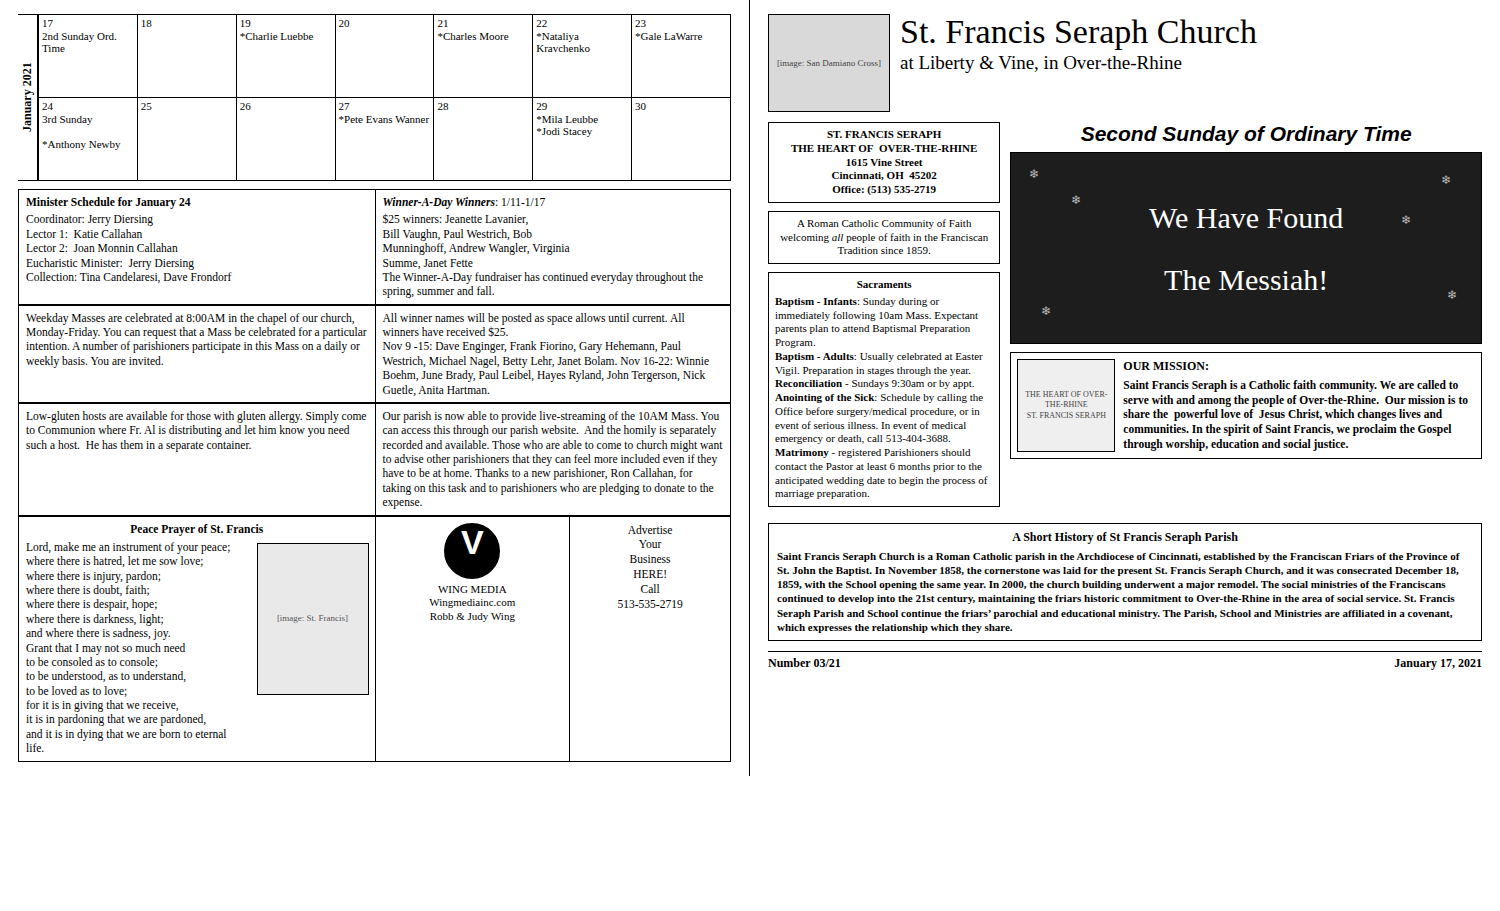January 2021
| 17 2nd Sunday Ord. Time | 18 | 19 *Charlie Luebbe | 20 | 21 *Charles Moore | 22 *Nataliya Kravchenko | 23 *Gale LaWarre |
| 24 3rd Sunday *Anthony Newby | 25 | 26 | 27 *Pete Evans Wanner | 28 | 29 *Mila Leubbe *Jodi Stacey | 30 |
Minister Schedule for January 24
Coordinator: Jerry Diersing
Lector 1: Katie Callahan
Lector 2: Joan Monnin Callahan
Eucharistic Minister: Jerry Diersing
Collection: Tina Candelaresi, Dave Frondorf
Winner-A-Day Winners: 1/11-1/17
$25 winners: Jeanette Lavanier,
Bill Vaughn, Paul Westrich, Bob
Munninghoff, Andrew Wangler, Virginia
Summe, Janet Fette
The Winner-A-Day fundraiser has continued everyday throughout the spring, summer and fall.
Weekday Masses are celebrated at 8:00AM in the chapel of our church, Monday-Friday. You can request that a Mass be celebrated for a particular intention. A number of parishioners participate in this Mass on a daily or weekly basis. You are invited.
All winner names will be posted as space allows until current. All winners have received $25.
Nov 9 -15: Dave Enginger, Frank Fiorino, Gary Hehemann, Paul Westrich, Michael Nagel, Betty Lehr, Janet Bolam. Nov 16-22: Winnie Boehm, June Brady, Paul Leibel, Hayes Ryland, John Tergerson, Nick Guetle, Anita Hartman.
Low-gluten hosts are available for those with gluten allergy. Simply come to Communion where Fr. Al is distributing and let him know you need such a host. He has them in a separate container.
Our parish is now able to provide live-streaming of the 10AM Mass. You can access this through our parish website. And the homily is separately recorded and available. Those who are able to come to church might want to advise other parishioners that they can feel more included even if they have to be at home. Thanks to a new parishioner, Ron Callahan, for taking on this task and to parishioners who are pledging to donate to the expense.
Peace Prayer of St. Francis
Lord, make me an instrument of your peace;
where there is hatred, let me sow love;
where there is injury, pardon;
where there is doubt, faith;
where there is despair, hope;
where there is darkness, light;
and where there is sadness, joy.
Grant that I may not so much need
to be consoled as to console;
to be understood, as to understand,
to be loved as to love;
for it is in giving that we receive,
it is in pardoning that we are pardoned,
and it is in dying that we are born to eternal life.
[image: St. Francis]
V
WING MEDIA
Wingmediainc.com
Robb & Judy Wing
Advertise
Your
Business
HERE!
Call
513-535-2719
[image: San Damiano Cross]
St. Francis Seraph Church
at Liberty & Vine, in Over-the-Rhine
ST. FRANCIS SERAPH
THE HEART OF OVER-THE-RHINE
1615 Vine Street
Cincinnati, OH 45202
Office: (513) 535-2719
A Roman Catholic Community of Faith welcoming all people of faith in the Franciscan Tradition since 1859.
Sacraments
Baptism - Infants: Sunday during or immediately following 10am Mass. Expectant parents plan to attend Baptismal Preparation Program.
Baptism - Adults: Usually celebrated at Easter Vigil. Preparation in stages through the year.
Reconciliation - Sundays 9:30am or by appt.
Anointing of the Sick: Schedule by calling the Office before surgery/medical procedure, or in event of serious illness. In event of medical emergency or death, call 513-404-3688.
Matrimony - registered Parishioners should contact the Pastor at least 6 months prior to the anticipated wedding date to begin the process of marriage preparation.
Second Sunday of Ordinary Time
❄ ❄ ❄ ❄ ❄ ❄ We Have Found The Messiah!
THE HEART OF OVER-THE-RHINE
ST. FRANCIS SERAPH
OUR MISSION:
Saint Francis Seraph is a Catholic faith community. We are called to serve with and among the people of Over-the-Rhine. Our mission is to share the powerful love of Jesus Christ, which changes lives and communities. In the spirit of Saint Francis, we proclaim the Gospel through worship, education and social justice.
A Short History of St Francis Seraph Parish
Saint Francis Seraph Church is a Roman Catholic parish in the Archdiocese of Cincinnati, established by the Franciscan Friars of the Province of St. John the Baptist. In November 1858, the cornerstone was laid for the present St. Francis Seraph Church, and it was consecrated December 18, 1859, with the School opening the same year. In 2000, the church building underwent a major remodel. The social ministries of the Franciscans continued to develop into the 21st century, maintaining the friars historic commitment to Over-the-Rhine in the area of social service. St. Francis Seraph Parish and School continue the friars’ parochial and educational ministry. The Parish, School and Ministries are affiliated in a covenant, which expresses the relationship which they share.
Number 03/21 January 17, 2021